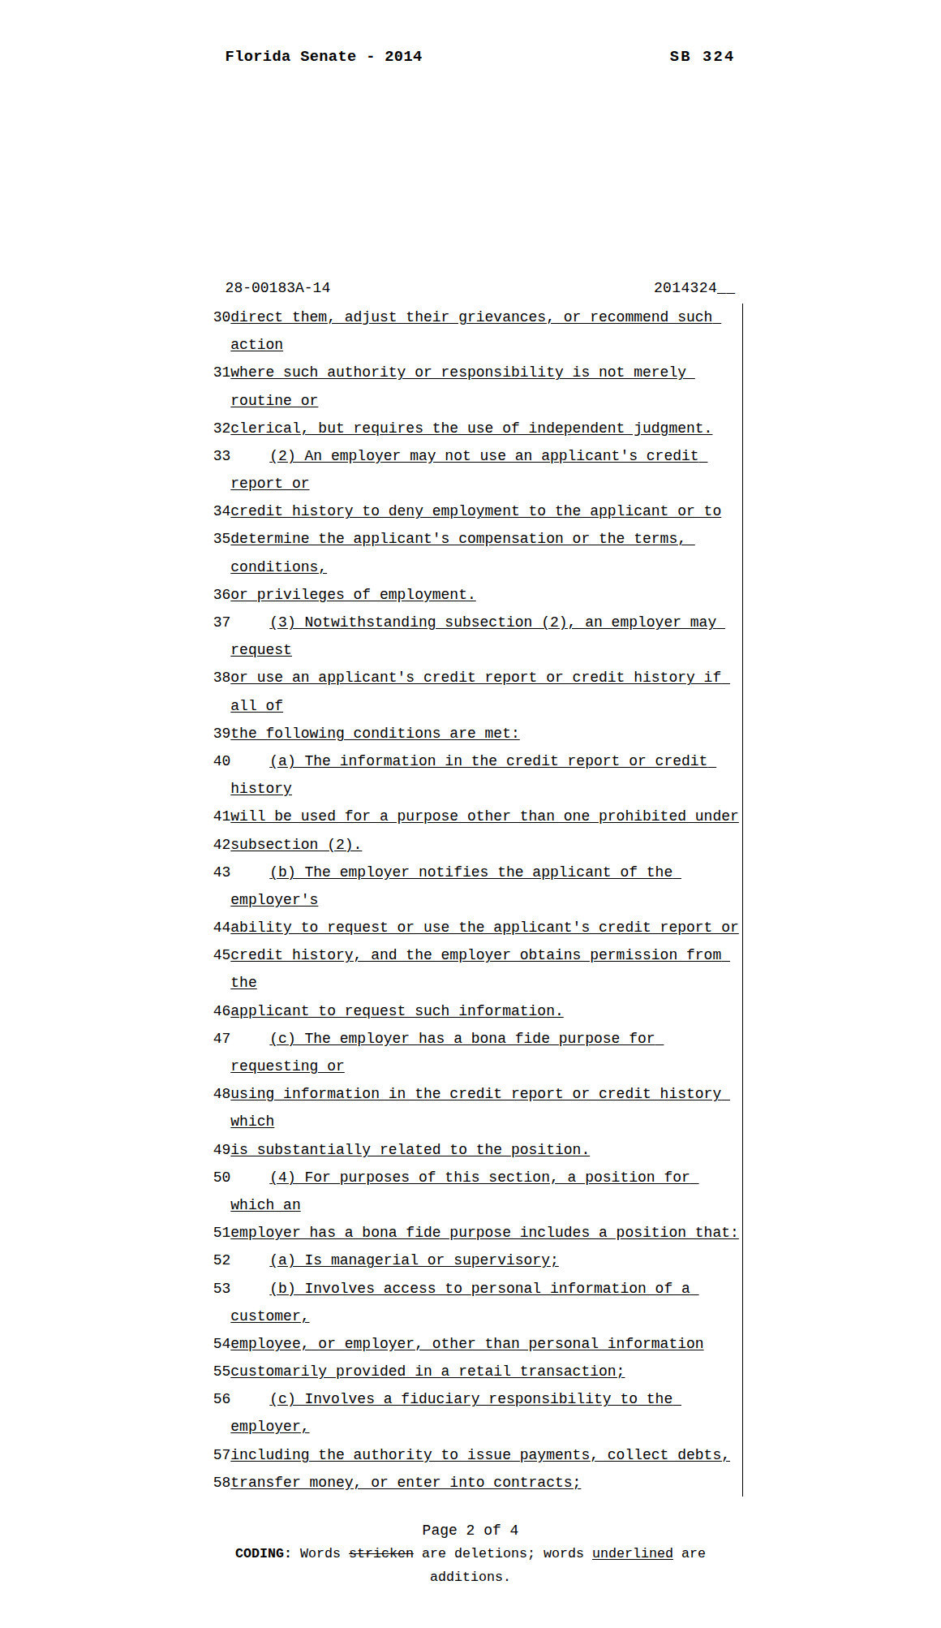Florida Senate - 2014 SB 324
28-00183A-14 2014324__
| 30 | direct them, adjust their grievances, or recommend such action |
| 31 | where such authority or responsibility is not merely routine or |
| 32 | clerical, but requires the use of independent judgment. |
| 33 | (2) An employer may not use an applicant's credit report or |
| 34 | credit history to deny employment to the applicant or to |
| 35 | determine the applicant's compensation or the terms, conditions, |
| 36 | or privileges of employment. |
| 37 | (3) Notwithstanding subsection (2), an employer may request |
| 38 | or use an applicant's credit report or credit history if all of |
| 39 | the following conditions are met: |
| 40 | (a) The information in the credit report or credit history |
| 41 | will be used for a purpose other than one prohibited under |
| 42 | subsection (2). |
| 43 | (b) The employer notifies the applicant of the employer's |
| 44 | ability to request or use the applicant's credit report or |
| 45 | credit history, and the employer obtains permission from the |
| 46 | applicant to request such information. |
| 47 | (c) The employer has a bona fide purpose for requesting or |
| 48 | using information in the credit report or credit history which |
| 49 | is substantially related to the position. |
| 50 | (4) For purposes of this section, a position for which an |
| 51 | employer has a bona fide purpose includes a position that: |
| 52 | (a) Is managerial or supervisory; |
| 53 | (b) Involves access to personal information of a customer, |
| 54 | employee, or employer, other than personal information |
| 55 | customarily provided in a retail transaction; |
| 56 | (c) Involves a fiduciary responsibility to the employer, |
| 57 | including the authority to issue payments, collect debts, |
| 58 | transfer money, or enter into contracts; |
Page 2 of 4
CODING: Words stricken are deletions; words underlined are additions.